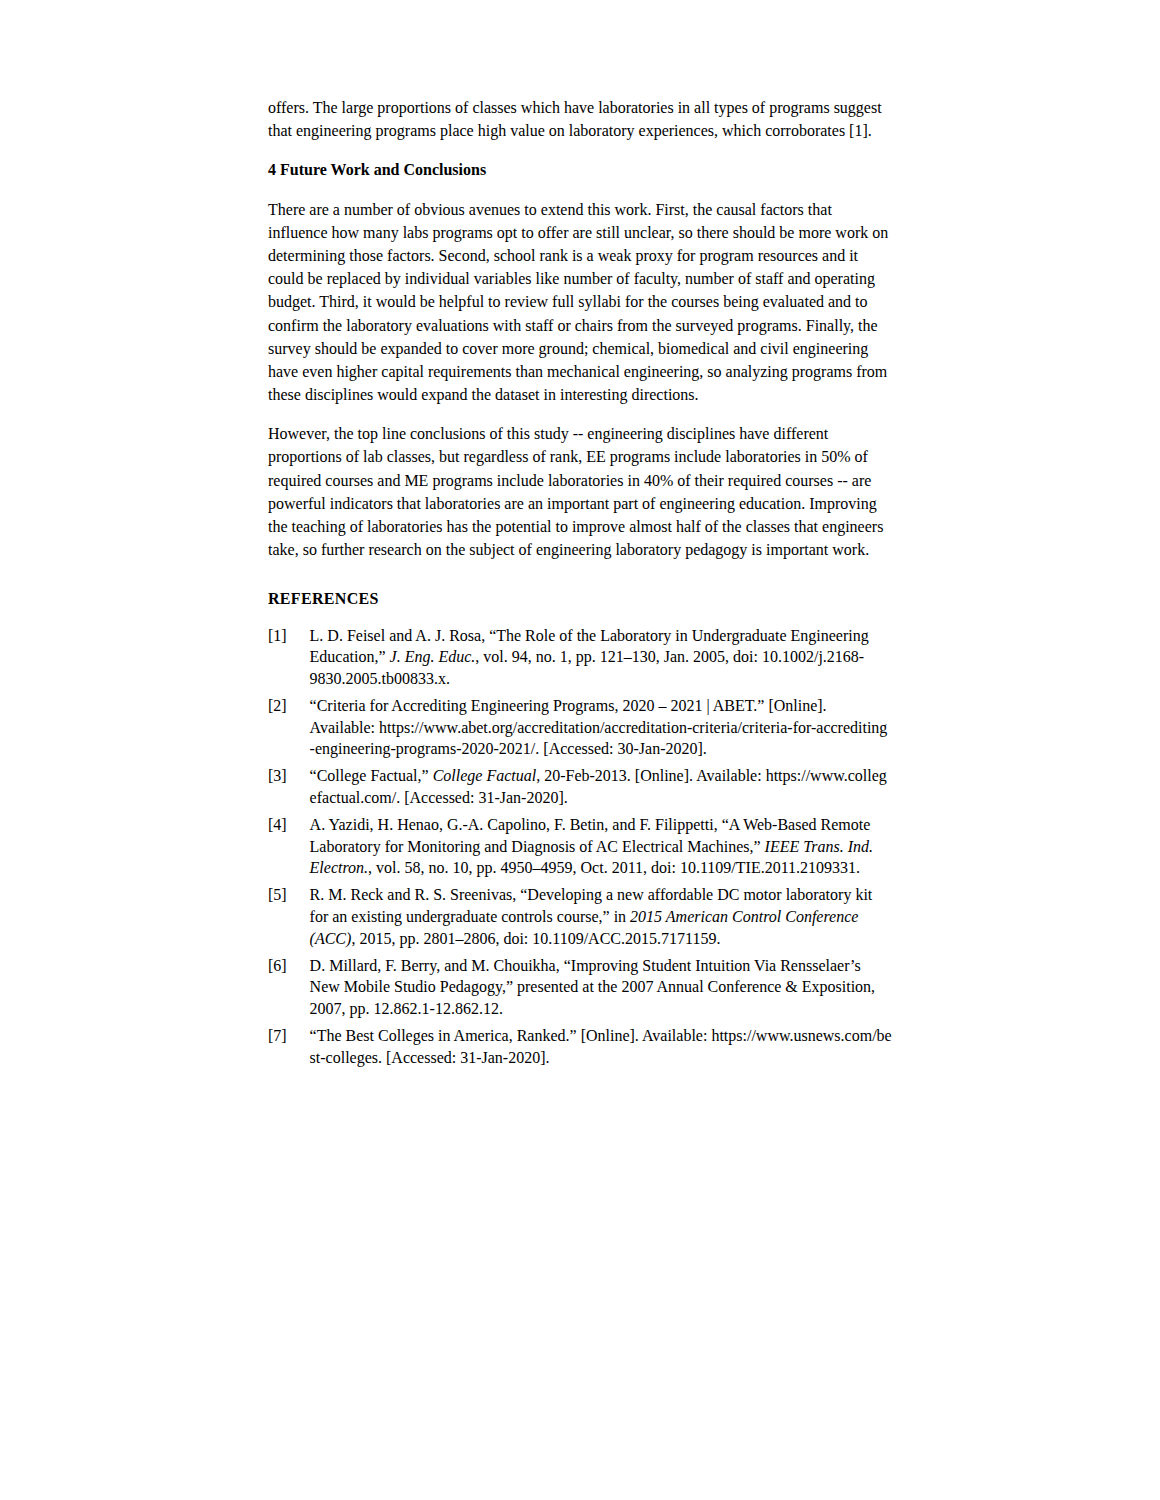offers. The large proportions of classes which have laboratories in all types of programs suggest that engineering programs place high value on laboratory experiences, which corroborates [1].
4 Future Work and Conclusions
There are a number of obvious avenues to extend this work. First, the causal factors that influence how many labs programs opt to offer are still unclear, so there should be more work on determining those factors. Second, school rank is a weak proxy for program resources and it could be replaced by individual variables like number of faculty, number of staff and operating budget. Third, it would be helpful to review full syllabi for the courses being evaluated and to confirm the laboratory evaluations with staff or chairs from the surveyed programs. Finally, the survey should be expanded to cover more ground; chemical, biomedical and civil engineering have even higher capital requirements than mechanical engineering, so analyzing programs from these disciplines would expand the dataset in interesting directions.
However, the top line conclusions of this study -- engineering disciplines have different proportions of lab classes, but regardless of rank, EE programs include laboratories in 50% of required courses and ME programs include laboratories in 40% of their required courses -- are powerful indicators that laboratories are an important part of engineering education. Improving the teaching of laboratories has the potential to improve almost half of the classes that engineers take, so further research on the subject of engineering laboratory pedagogy is important work.
REFERENCES
[1] L. D. Feisel and A. J. Rosa, “The Role of the Laboratory in Undergraduate Engineering Education,” J. Eng. Educ., vol. 94, no. 1, pp. 121–130, Jan. 2005, doi: 10.1002/j.2168-9830.2005.tb00833.x.
[2]“Criteria for Accrediting Engineering Programs, 2020 – 2021 | ABET.” [Online]. Available: https://www.abet.org/accreditation/accreditation-criteria/criteria-for-accrediting-engineering-programs-2020-2021/. [Accessed: 30-Jan-2020].
[3]“College Factual,” College Factual, 20-Feb-2013. [Online]. Available: https://www.collegefactual.com/. [Accessed: 31-Jan-2020].
[4] A. Yazidi, H. Henao, G.-A. Capolino, F. Betin, and F. Filippetti, “A Web-Based Remote Laboratory for Monitoring and Diagnosis of AC Electrical Machines,” IEEE Trans. Ind. Electron., vol. 58, no. 10, pp. 4950–4959, Oct. 2011, doi: 10.1109/TIE.2011.2109331.
[5] R. M. Reck and R. S. Sreenivas, “Developing a new affordable DC motor laboratory kit for an existing undergraduate controls course,” in 2015 American Control Conference (ACC), 2015, pp. 2801–2806, doi: 10.1109/ACC.2015.7171159.
[6] D. Millard, F. Berry, and M. Chouikha, “Improving Student Intuition Via Rensselaer’s New Mobile Studio Pedagogy,” presented at the 2007 Annual Conference & Exposition, 2007, pp. 12.862.1-12.862.12.
[7]“The Best Colleges in America, Ranked.” [Online]. Available: https://www.usnews.com/best-colleges. [Accessed: 31-Jan-2020].